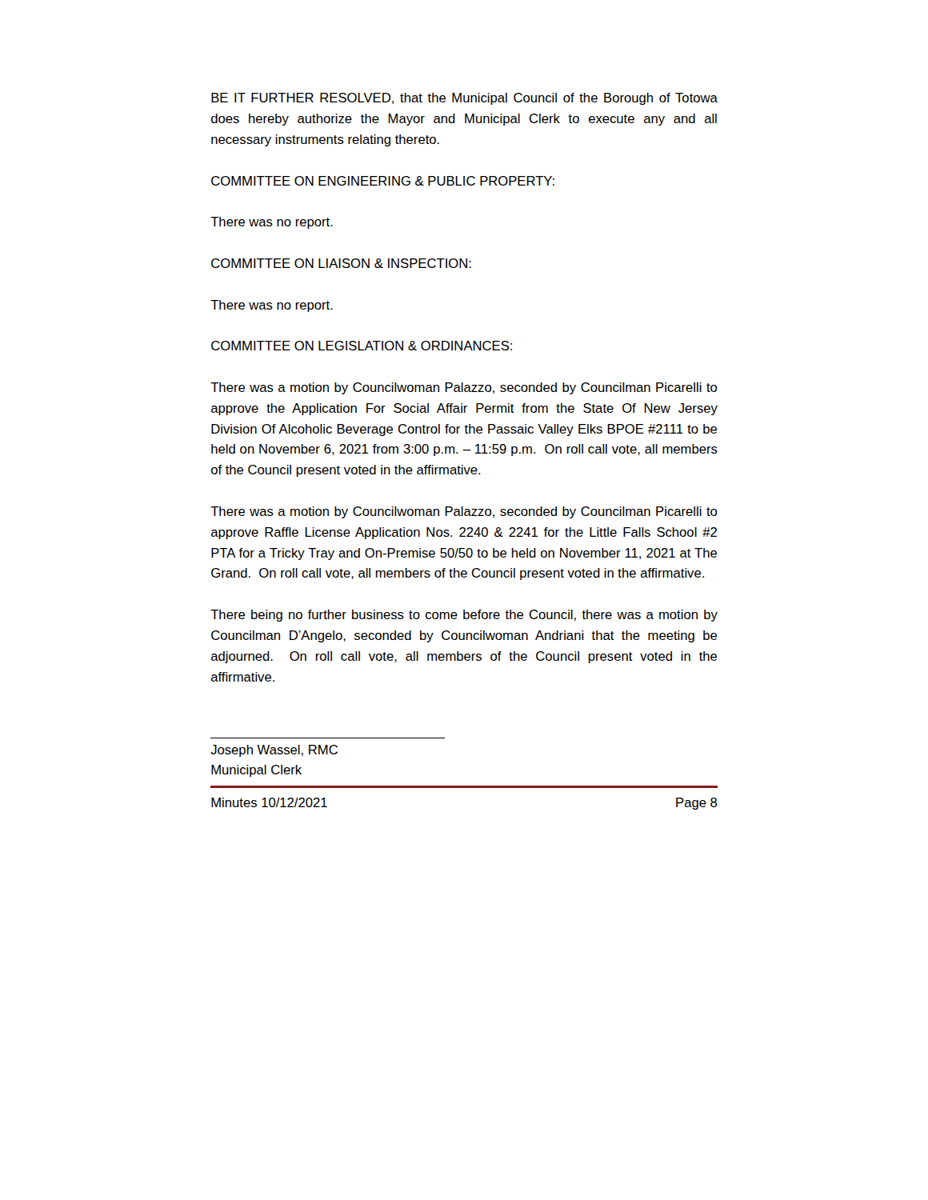BE IT FURTHER RESOLVED, that the Municipal Council of the Borough of Totowa does hereby authorize the Mayor and Municipal Clerk to execute any and all necessary instruments relating thereto.
COMMITTEE ON ENGINEERING & PUBLIC PROPERTY:
There was no report.
COMMITTEE ON LIAISON & INSPECTION:
There was no report.
COMMITTEE ON LEGISLATION & ORDINANCES:
There was a motion by Councilwoman Palazzo, seconded by Councilman Picarelli to approve the Application For Social Affair Permit from the State Of New Jersey Division Of Alcoholic Beverage Control for the Passaic Valley Elks BPOE #2111 to be held on November 6, 2021 from 3:00 p.m. – 11:59 p.m. On roll call vote, all members of the Council present voted in the affirmative.
There was a motion by Councilwoman Palazzo, seconded by Councilman Picarelli to approve Raffle License Application Nos. 2240 & 2241 for the Little Falls School #2 PTA for a Tricky Tray and On-Premise 50/50 to be held on November 11, 2021 at The Grand. On roll call vote, all members of the Council present voted in the affirmative.
There being no further business to come before the Council, there was a motion by Councilman D’Angelo, seconded by Councilwoman Andriani that the meeting be adjourned. On roll call vote, all members of the Council present voted in the affirmative.
Joseph Wassel, RMC
Municipal Clerk
Minutes 10/12/2021 Page 8